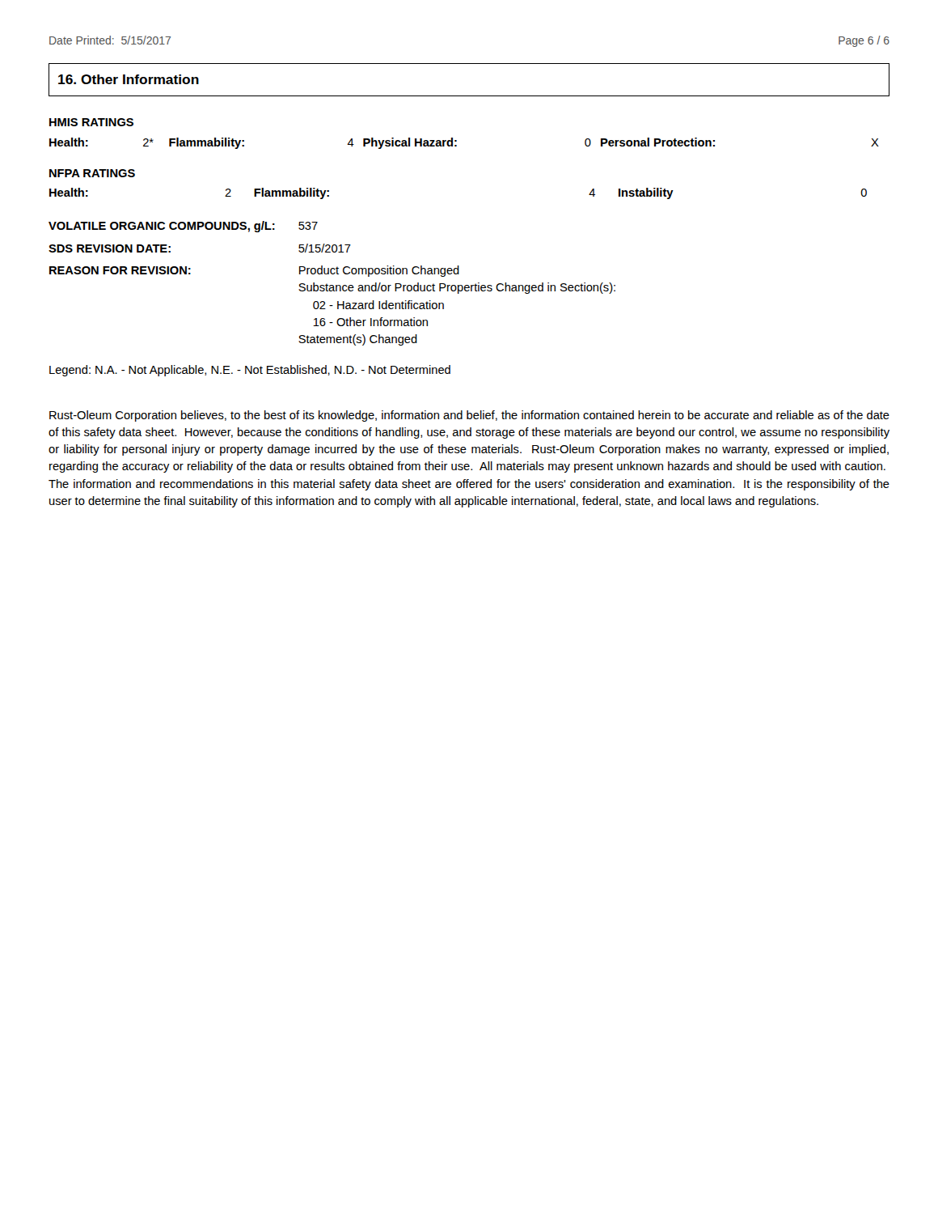Date Printed: 5/15/2017 Page 6 / 6
16. Other Information
HMIS RATINGS
| Health: | 2* | Flammability: | 4 | Physical Hazard: | 0 | Personal Protection: | X |
NFPA RATINGS
| Health: | 2 | Flammability: | 4 | Instability | 0 | | |
| VOLATILE ORGANIC COMPOUNDS, g/L: | 537 |
| SDS REVISION DATE: | 5/15/2017 |
| REASON FOR REVISION: | Product Composition Changed Substance and/or Product Properties Changed in Section(s): 02 - Hazard Identification 16 - Other Information Statement(s) Changed |
Legend: N.A. - Not Applicable, N.E. - Not Established, N.D. - Not Determined
Rust-Oleum Corporation believes, to the best of its knowledge, information and belief, the information contained herein to be accurate and reliable as of the date of this safety data sheet. However, because the conditions of handling, use, and storage of these materials are beyond our control, we assume no responsibility or liability for personal injury or property damage incurred by the use of these materials. Rust-Oleum Corporation makes no warranty, expressed or implied, regarding the accuracy or reliability of the data or results obtained from their use. All materials may present unknown hazards and should be used with caution. The information and recommendations in this material safety data sheet are offered for the users' consideration and examination. It is the responsibility of the user to determine the final suitability of this information and to comply with all applicable international, federal, state, and local laws and regulations.